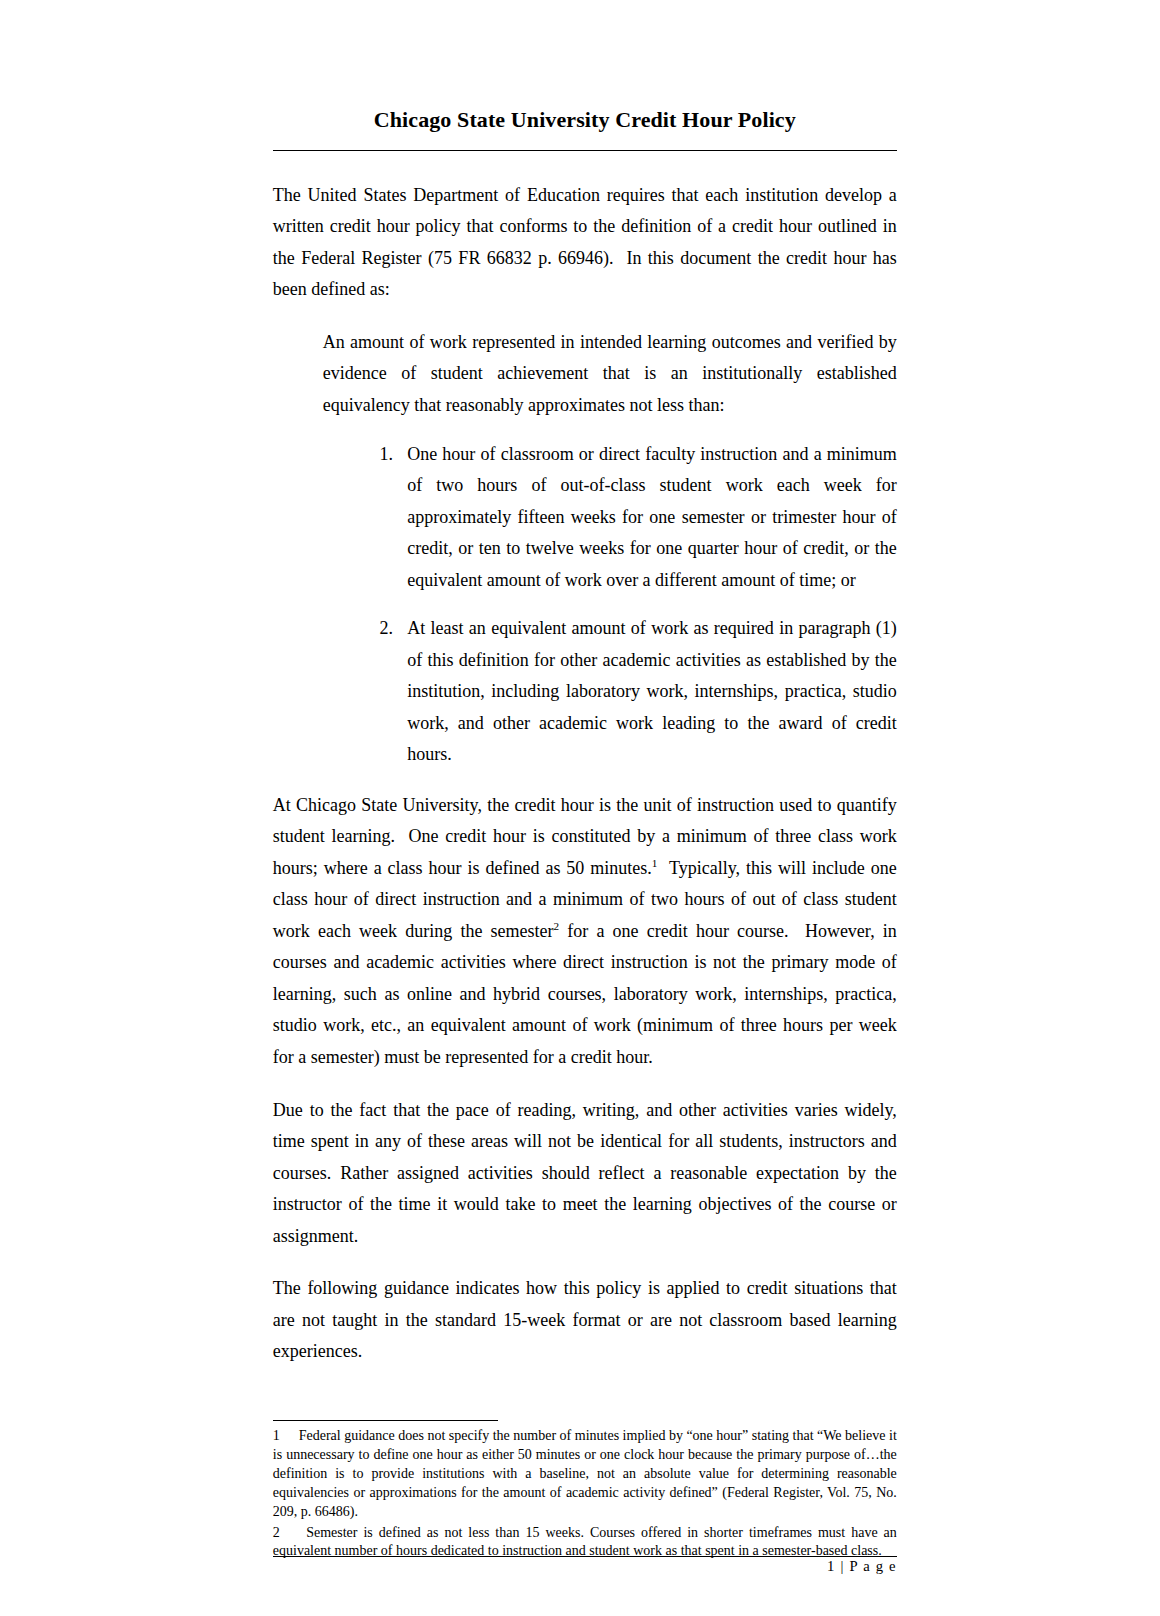Chicago State University Credit Hour Policy
The United States Department of Education requires that each institution develop a written credit hour policy that conforms to the definition of a credit hour outlined in the Federal Register (75 FR 66832 p. 66946). In this document the credit hour has been defined as:
An amount of work represented in intended learning outcomes and verified by evidence of student achievement that is an institutionally established equivalency that reasonably approximates not less than:
One hour of classroom or direct faculty instruction and a minimum of two hours of out-of-class student work each week for approximately fifteen weeks for one semester or trimester hour of credit, or ten to twelve weeks for one quarter hour of credit, or the equivalent amount of work over a different amount of time; or
At least an equivalent amount of work as required in paragraph (1) of this definition for other academic activities as established by the institution, including laboratory work, internships, practica, studio work, and other academic work leading to the award of credit hours.
At Chicago State University, the credit hour is the unit of instruction used to quantify student learning. One credit hour is constituted by a minimum of three class work hours; where a class hour is defined as 50 minutes.1 Typically, this will include one class hour of direct instruction and a minimum of two hours of out of class student work each week during the semester2 for a one credit hour course. However, in courses and academic activities where direct instruction is not the primary mode of learning, such as online and hybrid courses, laboratory work, internships, practica, studio work, etc., an equivalent amount of work (minimum of three hours per week for a semester) must be represented for a credit hour.
Due to the fact that the pace of reading, writing, and other activities varies widely, time spent in any of these areas will not be identical for all students, instructors and courses. Rather assigned activities should reflect a reasonable expectation by the instructor of the time it would take to meet the learning objectives of the course or assignment.
The following guidance indicates how this policy is applied to credit situations that are not taught in the standard 15-week format or are not classroom based learning experiences.
1 Federal guidance does not specify the number of minutes implied by “one hour” stating that “We believe it is unnecessary to define one hour as either 50 minutes or one clock hour because the primary purpose of…the definition is to provide institutions with a baseline, not an absolute value for determining reasonable equivalencies or approximations for the amount of academic activity defined” (Federal Register, Vol. 75, No. 209, p. 66486).
2 Semester is defined as not less than 15 weeks. Courses offered in shorter timeframes must have an equivalent number of hours dedicated to instruction and student work as that spent in a semester-based class.
1 | P a g e